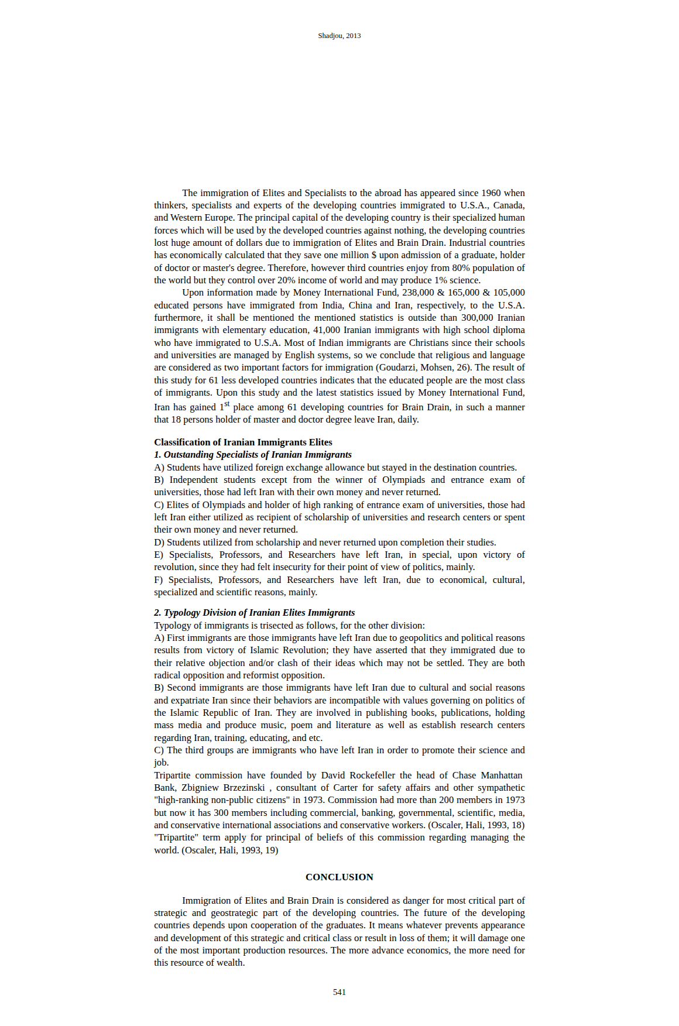Shadjou, 2013
The immigration of Elites and Specialists to the abroad has appeared since 1960 when thinkers, specialists and experts of the developing countries immigrated to U.S.A., Canada, and Western Europe. The principal capital of the developing country is their specialized human forces which will be used by the developed countries against nothing, the developing countries lost huge amount of dollars due to immigration of Elites and Brain Drain. Industrial countries has economically calculated that they save one million $ upon admission of a graduate, holder of doctor or master's degree. Therefore, however third countries enjoy from 80% population of the world but they control over 20% income of world and may produce 1% science.
Upon information made by Money International Fund, 238,000 & 165,000 & 105,000 educated persons have immigrated from India, China and Iran, respectively, to the U.S.A. furthermore, it shall be mentioned the mentioned statistics is outside than 300,000 Iranian immigrants with elementary education, 41,000 Iranian immigrants with high school diploma who have immigrated to U.S.A. Most of Indian immigrants are Christians since their schools and universities are managed by English systems, so we conclude that religious and language are considered as two important factors for immigration (Goudarzi, Mohsen, 26). The result of this study for 61 less developed countries indicates that the educated people are the most class of immigrants. Upon this study and the latest statistics issued by Money International Fund, Iran has gained 1st place among 61 developing countries for Brain Drain, in such a manner that 18 persons holder of master and doctor degree leave Iran, daily.
Classification of Iranian Immigrants Elites
1. Outstanding Specialists of Iranian Immigrants
A) Students have utilized foreign exchange allowance but stayed in the destination countries.
B) Independent students except from the winner of Olympiads and entrance exam of universities, those had left Iran with their own money and never returned.
C) Elites of Olympiads and holder of high ranking of entrance exam of universities, those had left Iran either utilized as recipient of scholarship of universities and research centers or spent their own money and never returned.
D) Students utilized from scholarship and never returned upon completion their studies.
E) Specialists, Professors, and Researchers have left Iran, in special, upon victory of revolution, since they had felt insecurity for their point of view of politics, mainly.
F) Specialists, Professors, and Researchers have left Iran, due to economical, cultural, specialized and scientific reasons, mainly.
2. Typology Division of Iranian Elites Immigrants
Typology of immigrants is trisected as follows, for the other division:
A) First immigrants are those immigrants have left Iran due to geopolitics and political reasons results from victory of Islamic Revolution; they have asserted that they immigrated due to their relative objection and/or clash of their ideas which may not be settled. They are both radical opposition and reformist opposition.
B) Second immigrants are those immigrants have left Iran due to cultural and social reasons and expatriate Iran since their behaviors are incompatible with values governing on politics of the Islamic Republic of Iran. They are involved in publishing books, publications, holding mass media and produce music, poem and literature as well as establish research centers regarding Iran, training, educating, and etc.
C) The third groups are immigrants who have left Iran in order to promote their science and job.
Tripartite commission have founded by David Rockefeller the head of Chase Manhattan Bank, Zbigniew Brzezinski , consultant of Carter for safety affairs and other sympathetic "high-ranking non-public citizens" in 1973. Commission had more than 200 members in 1973 but now it has 300 members including commercial, banking, governmental, scientific, media, and conservative international associations and conservative workers. (Oscaler, Hali, 1993, 18)
"Tripartite" term apply for principal of beliefs of this commission regarding managing the world. (Oscaler, Hali, 1993, 19)
CONCLUSION
Immigration of Elites and Brain Drain is considered as danger for most critical part of strategic and geostrategic part of the developing countries. The future of the developing countries depends upon cooperation of the graduates. It means whatever prevents appearance and development of this strategic and critical class or result in loss of them; it will damage one of the most important production resources. The more advance economics, the more need for this resource of wealth.
541